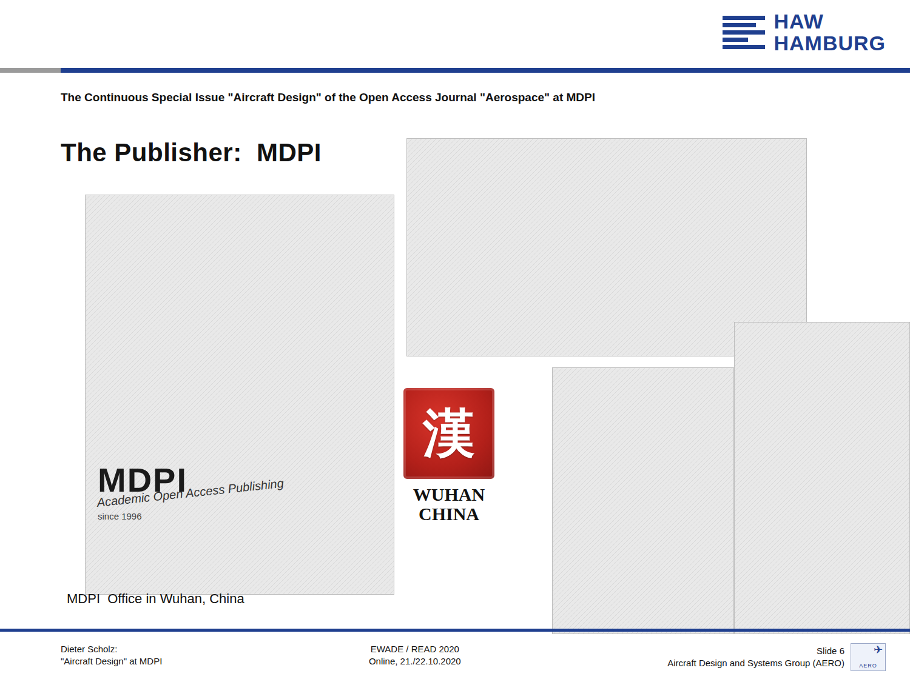HAW
HAMBURG
The Continuous Special Issue "Aircraft Design" of the Open Access Journal "Aerospace" at MDPI
The Publisher: MDPI
MDPI
Academic Open Access Publishing
since 1996
WUHAN
CHINA
MDPI Office in Wuhan, China
Dieter Scholz:
"Aircraft Design" at MDPI
EWADE / READ 2020
Online, 21./22.10.2020
Slide 6
Aircraft Design and Systems Group (AERO)